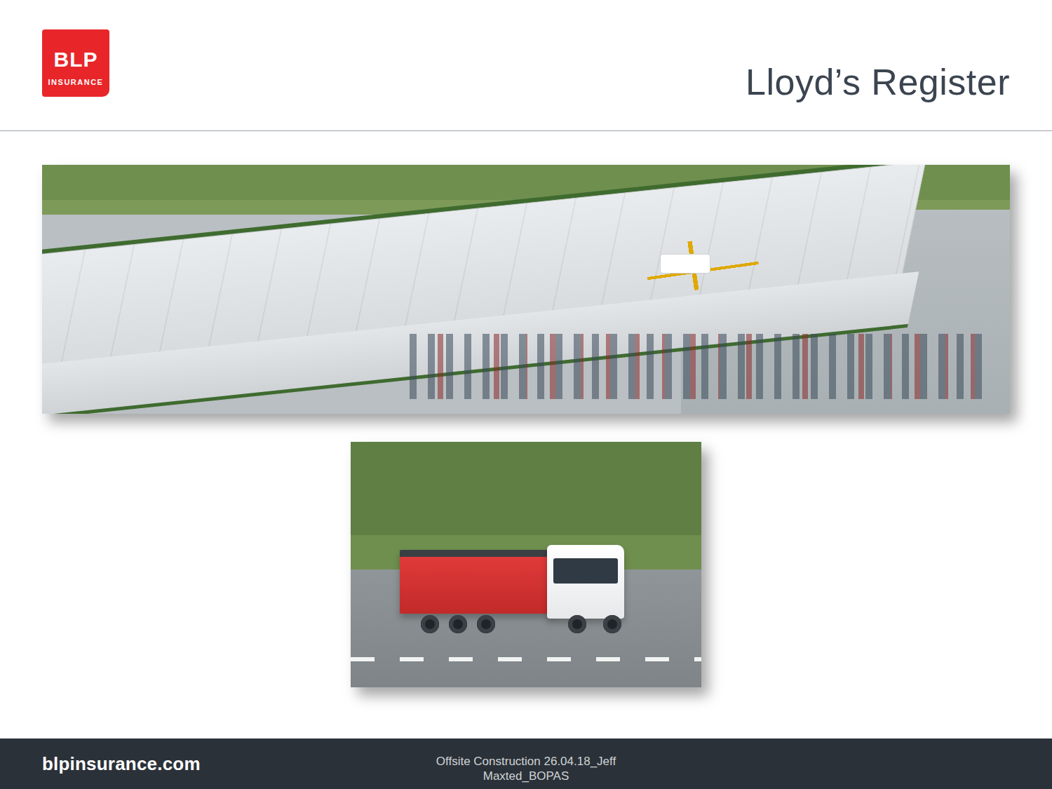BLP INSURANCE
Lloyd’s Register
blpinsurance.com
Offsite Construction 26.04.18_Jeff Maxted_BOPAS